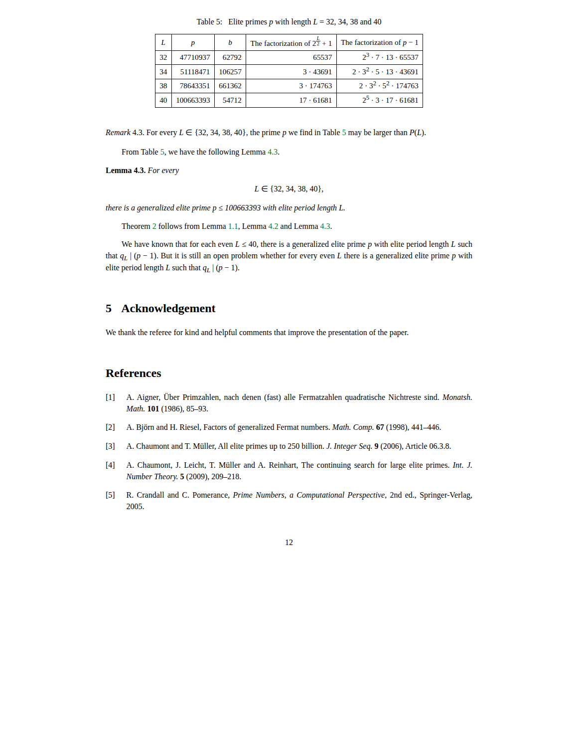Table 5: Elite primes p with length L = 32, 34, 38 and 40
| L | p | b | The factorization of 2 L 2 + 1 | The factorization of p − 1 |
| --- | --- | --- | --- | --- |
| 32 | 47710937 | 62792 | 65537 | 2 3 · 7 · 13 · 65537 |
| 34 | 51118471 | 106257 | 3 · 43691 | 2 · 3 2 · 5 · 13 · 43691 |
| 38 | 78643351 | 661362 | 3 · 174763 | 2 · 3 2 · 5 2 · 174763 |
| 40 | 100663393 | 54712 | 17 · 61681 | 2 5 · 3 · 17 · 61681 |
Remark 4.3. For every L ∈ {32, 34, 38, 40}, the prime p we find in Table 5 may be larger than P(L).
From Table 5, we have the following Lemma 4.3.
Lemma 4.3. For every
L ∈ {32, 34, 38, 40},
there is a generalized elite prime p ≤ 100663393 with elite period length L.
Theorem 2 follows from Lemma 1.1, Lemma 4.2 and Lemma 4.3.
We have known that for each even L ≤ 40, there is a generalized elite prime p with elite period length L such that qL | (p − 1). But it is still an open problem whether for every even L there is a generalized elite prime p with elite period length L such that qL | (p − 1).
5 Acknowledgement
We thank the referee for kind and helpful comments that improve the presentation of the paper.
References
[1] A. Aigner, Über Primzahlen, nach denen (fast) alle Fermatzahlen quadratische Nichtreste sind. Monatsh. Math. 101 (1986), 85–93.
[2] A. Björn and H. Riesel, Factors of generalized Fermat numbers. Math. Comp. 67 (1998), 441–446.
[3] A. Chaumont and T. Müller, All elite primes up to 250 billion. J. Integer Seq. 9 (2006), Article 06.3.8.
[4] A. Chaumont, J. Leicht, T. Müller and A. Reinhart, The continuing search for large elite primes. Int. J. Number Theory. 5 (2009), 209–218.
[5] R. Crandall and C. Pomerance, Prime Numbers, a Computational Perspective, 2nd ed., Springer-Verlag, 2005.
12